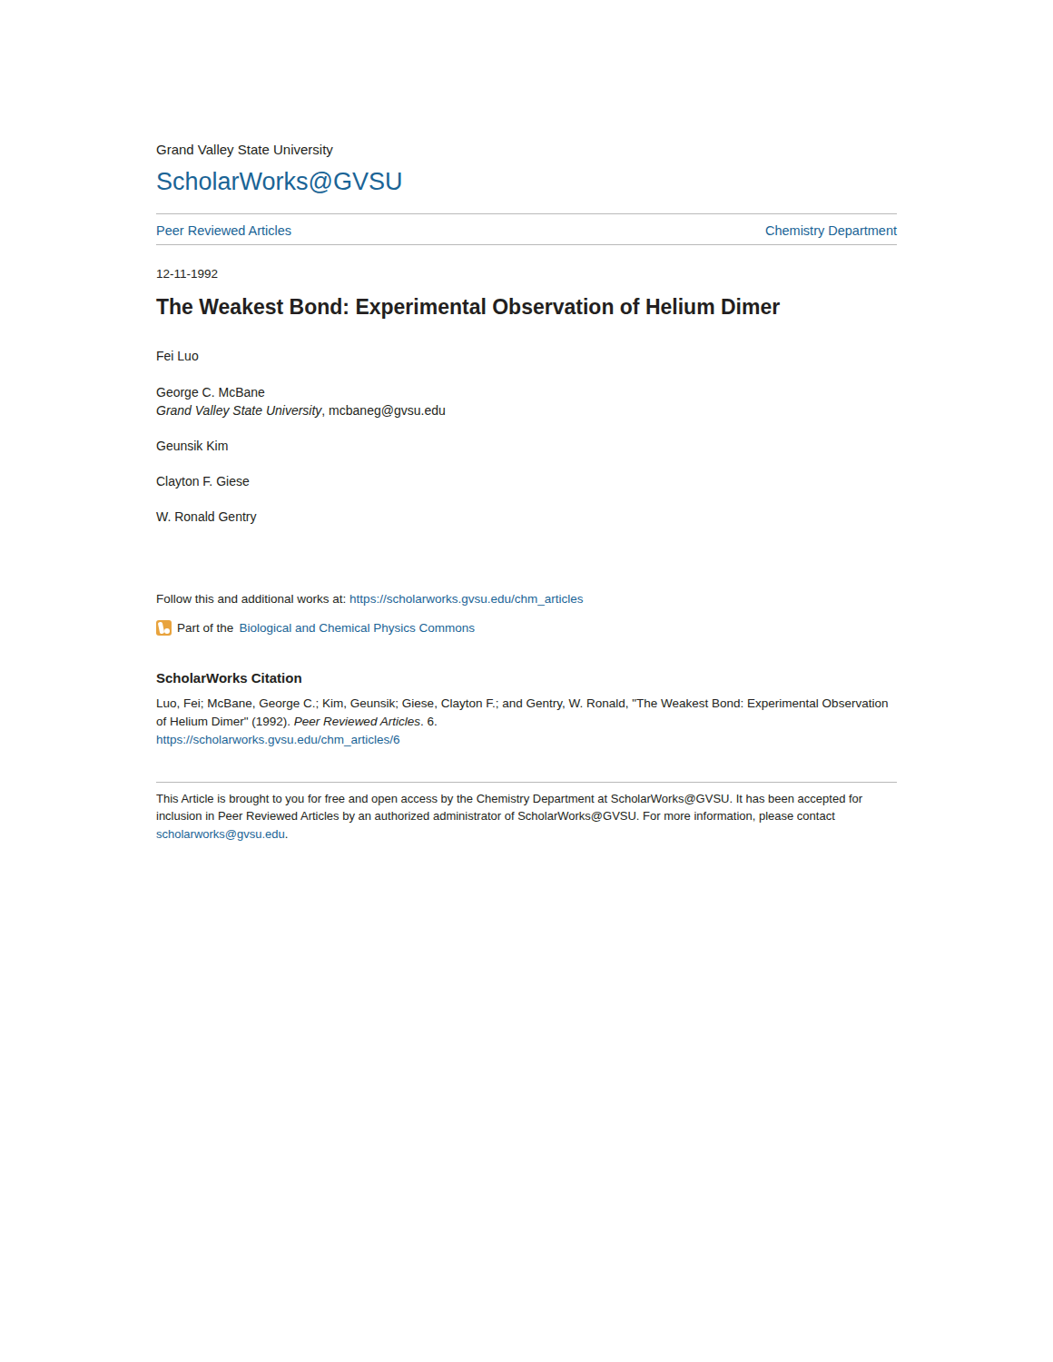Grand Valley State University
ScholarWorks@GVSU
Peer Reviewed Articles Chemistry Department
12-11-1992
The Weakest Bond: Experimental Observation of Helium Dimer
Fei Luo
George C. McBane
Grand Valley State University, mcbaneg@gvsu.edu
Geunsik Kim
Clayton F. Giese
W. Ronald Gentry
Follow this and additional works at: https://scholarworks.gvsu.edu/chm_articles
Part of the Biological and Chemical Physics Commons
ScholarWorks Citation
Luo, Fei; McBane, George C.; Kim, Geunsik; Giese, Clayton F.; and Gentry, W. Ronald, "The Weakest Bond: Experimental Observation of Helium Dimer" (1992). Peer Reviewed Articles. 6.
https://scholarworks.gvsu.edu/chm_articles/6
This Article is brought to you for free and open access by the Chemistry Department at ScholarWorks@GVSU. It has been accepted for inclusion in Peer Reviewed Articles by an authorized administrator of ScholarWorks@GVSU. For more information, please contact scholarworks@gvsu.edu.